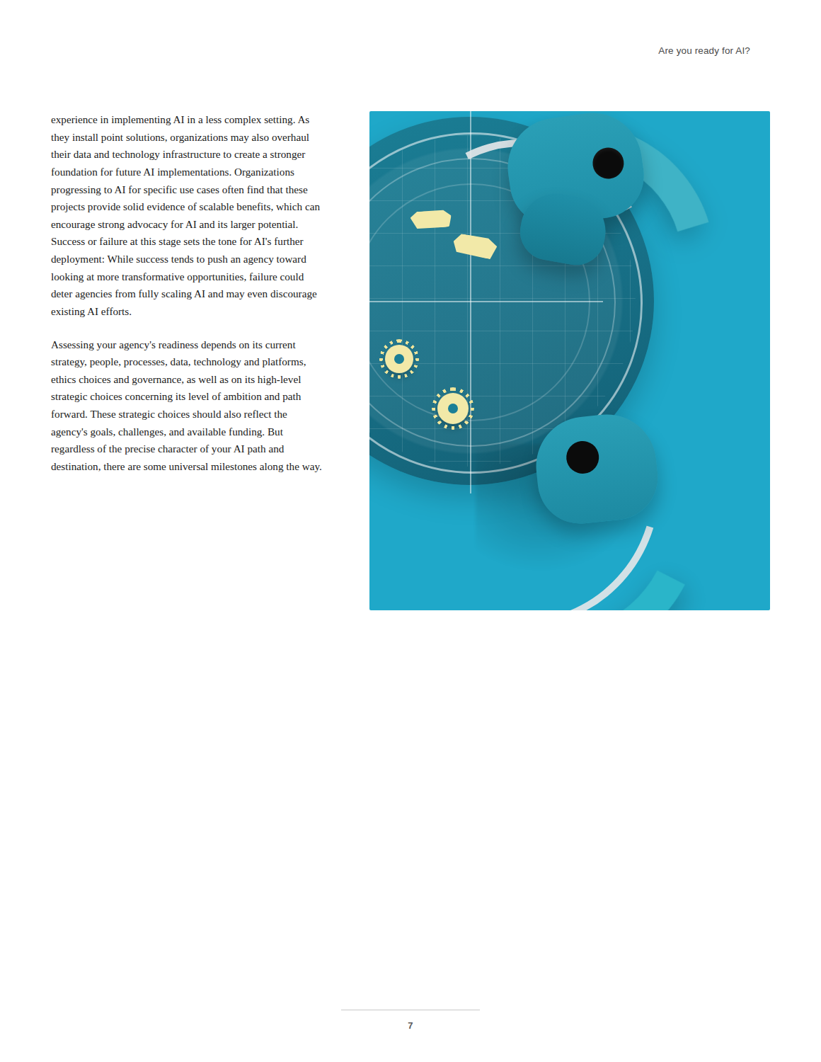Are you ready for AI?
experience in implementing AI in a less complex setting. As they install point solutions, organizations may also overhaul their data and technology infrastructure to create a stronger foundation for future AI implementations. Organizations progressing to AI for specific use cases often find that these projects provide solid evidence of scalable benefits, which can encourage strong advocacy for AI and its larger potential. Success or failure at this stage sets the tone for AI's further deployment: While success tends to push an agency toward looking at more transformative opportunities, failure could deter agencies from fully scaling AI and may even discourage existing AI efforts.
Assessing your agency's readiness depends on its current strategy, people, processes, data, technology and platforms, ethics choices and governance, as well as on its high-level strategic choices concerning its level of ambition and path forward. These strategic choices should also reflect the agency's goals, challenges, and available funding. But regardless of the precise character of your AI path and destination, there are some universal milestones along the way.
7